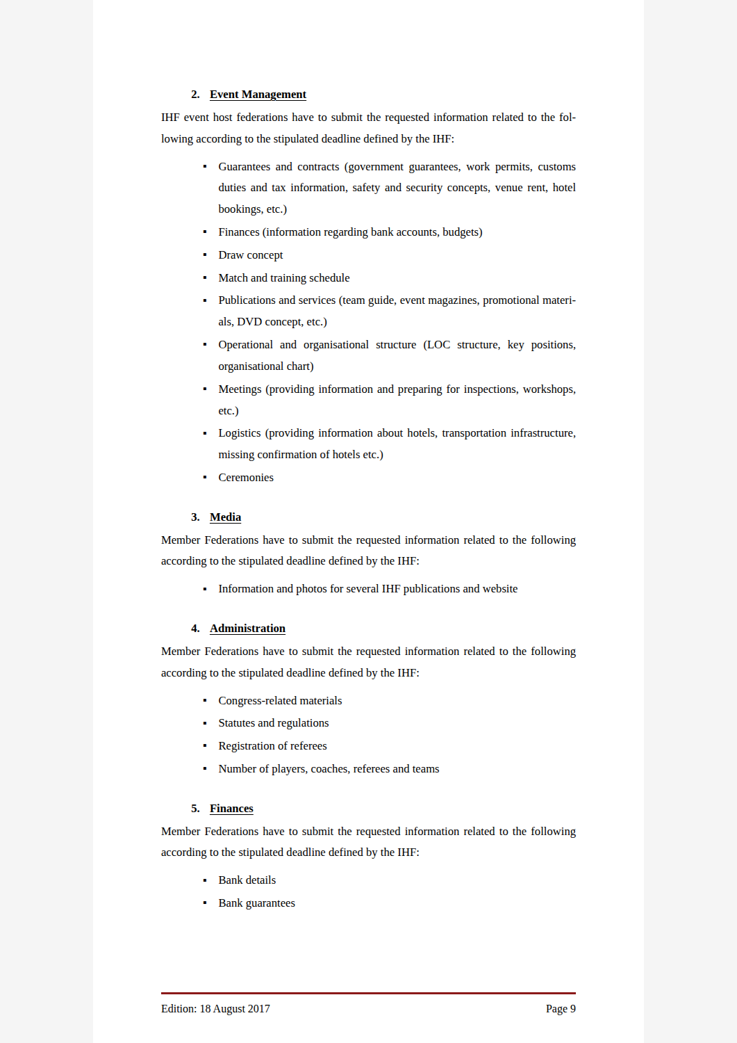2.
Event Management
IHF event host federations have to submit the requested information related to the following according to the stipulated deadline defined by the IHF:
Guarantees and contracts (government guarantees, work permits, customs duties and tax information, safety and security concepts, venue rent, hotel bookings, etc.)
Finances (information regarding bank accounts, budgets)
Draw concept
Match and training schedule
Publications and services (team guide, event magazines, promotional materials, DVD concept, etc.)
Operational and organisational structure (LOC structure, key positions, organisational chart)
Meetings (providing information and preparing for inspections, workshops, etc.)
Logistics (providing information about hotels, transportation infrastructure, missing confirmation of hotels etc.)
Ceremonies
3.
Media
Member Federations have to submit the requested information related to the following according to the stipulated deadline defined by the IHF:
Information and photos for several IHF publications and website
4.
Administration
Member Federations have to submit the requested information related to the following according to the stipulated deadline defined by the IHF:
Congress-related materials
Statutes and regulations
Registration of referees
Number of players, coaches, referees and teams
5.
Finances
Member Federations have to submit the requested information related to the following according to the stipulated deadline defined by the IHF:
Bank details
Bank guarantees
Edition: 18 August 2017 Page 9